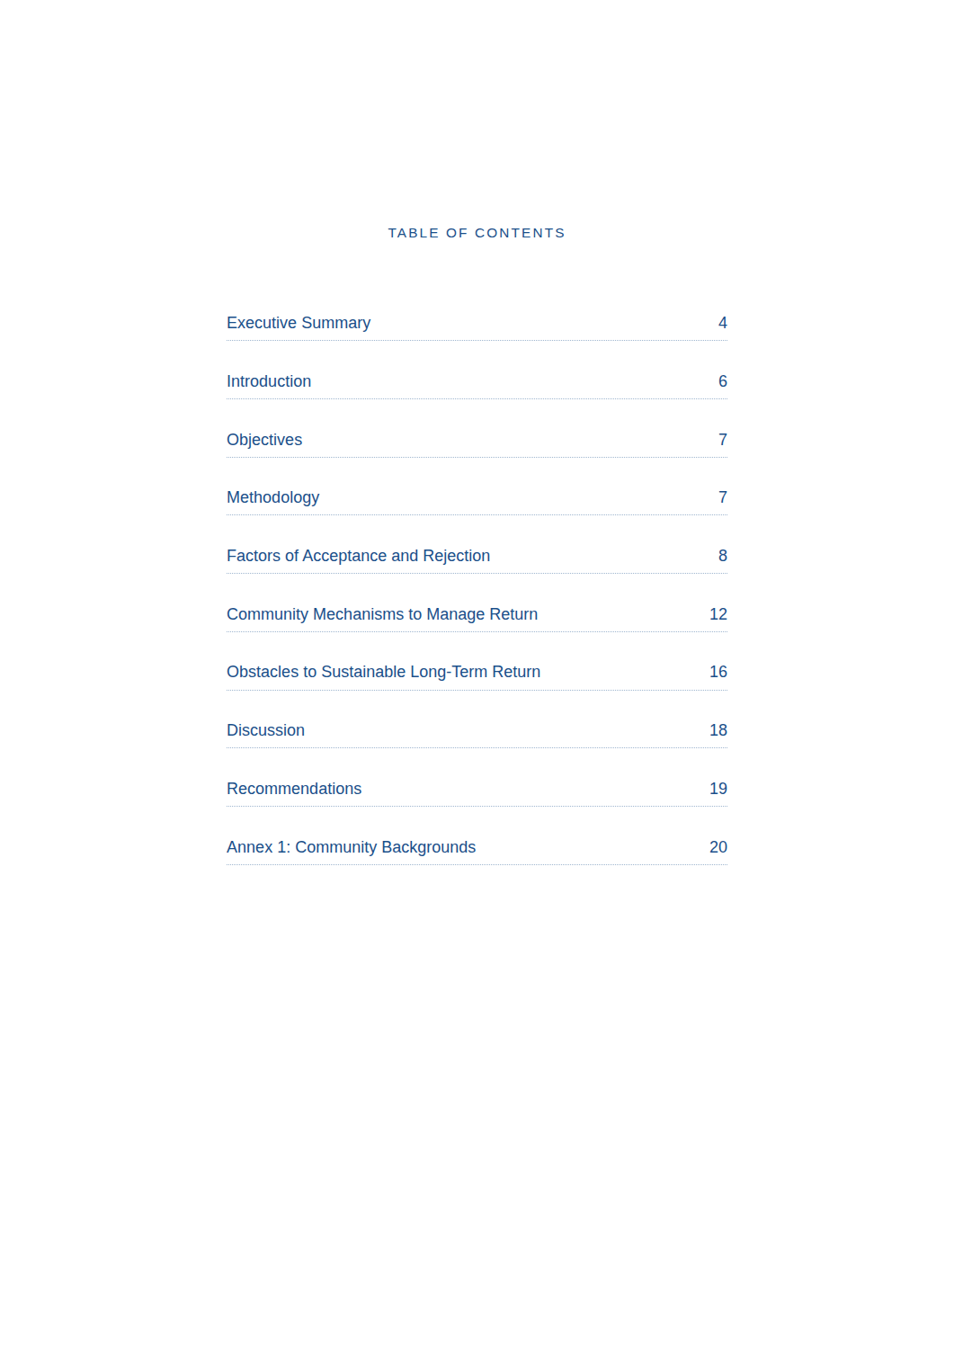Table of Contents
Executive Summary 4
Introduction 6
Objectives 7
Methodology 7
Factors of Acceptance and Rejection 8
Community Mechanisms to Manage Return 12
Obstacles to Sustainable Long-Term Return 16
Discussion 18
Recommendations 19
Annex 1: Community Backgrounds 20